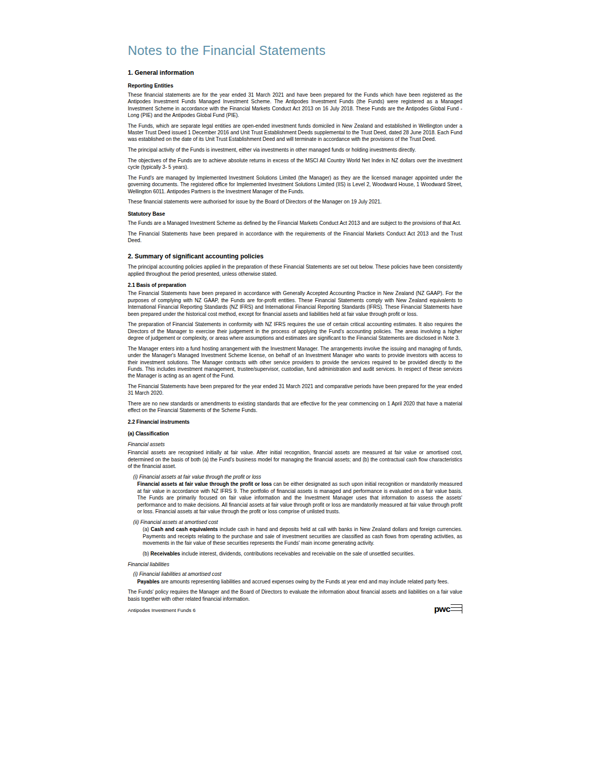Notes to the Financial Statements
1. General information
Reporting Entities
These financial statements are for the year ended 31 March 2021 and have been prepared for the Funds which have been registered as the Antipodes Investment Funds Managed Investment Scheme. The Antipodes Investment Funds (the Funds) were registered as a Managed Investment Scheme in accordance with the Financial Markets Conduct Act 2013 on 16 July 2018. These Funds are the Antipodes Global Fund - Long (PIE) and the Antipodes Global Fund (PIE).
The Funds, which are separate legal entities are open-ended investment funds domiciled in New Zealand and established in Wellington under a Master Trust Deed issued 1 December 2016 and Unit Trust Establishment Deeds supplemental to the Trust Deed, dated 28 June 2018. Each Fund was established on the date of its Unit Trust Establishment Deed and will terminate in accordance with the provisions of the Trust Deed.
The principal activity of the Funds is investment, either via investments in other managed funds or holding investments directly.
The objectives of the Funds are to achieve absolute returns in excess of the MSCI All Country World Net Index in NZ dollars over the investment cycle (typically 3- 5 years).
The Fund's are managed by Implemented Investment Solutions Limited (the Manager) as they are the licensed manager appointed under the governing documents. The registered office for Implemented Investment Solutions Limited (IIS) is Level 2, Woodward House, 1 Woodward Street, Wellington 6011. Antipodes Partners is the Investment Manager of the Funds.
These financial statements were authorised for issue by the Board of Directors of the Manager on 19 July 2021.
Statutory Base
The Funds are a Managed Investment Scheme as defined by the Financial Markets Conduct Act 2013 and are subject to the provisions of that Act.
The Financial Statements have been prepared in accordance with the requirements of the Financial Markets Conduct Act 2013 and the Trust Deed.
2. Summary of significant accounting policies
The principal accounting policies applied in the preparation of these Financial Statements are set out below. These policies have been consistently applied throughout the period presented, unless otherwise stated.
2.1 Basis of preparation
The Financial Statements have been prepared in accordance with Generally Accepted Accounting Practice in New Zealand (NZ GAAP). For the purposes of complying with NZ GAAP, the Funds are for-profit entities. These Financial Statements comply with New Zealand equivalents to International Financial Reporting Standards (NZ IFRS) and International Financial Reporting Standards (IFRS). These Financial Statements have been prepared under the historical cost method, except for financial assets and liabilities held at fair value through profit or loss.
The preparation of Financial Statements in conformity with NZ IFRS requires the use of certain critical accounting estimates. It also requires the Directors of the Manager to exercise their judgement in the process of applying the Fund's accounting policies. The areas involving a higher degree of judgement or complexity, or areas where assumptions and estimates are significant to the Financial Statements are disclosed in Note 3.
The Manager enters into a fund hosting arrangement with the Investment Manager. The arrangements involve the issuing and managing of funds, under the Manager's Managed Investment Scheme license, on behalf of an Investment Manager who wants to provide investors with access to their investment solutions. The Manager contracts with other service providers to provide the services required to be provided directly to the Funds. This includes investment management, trustee/supervisor, custodian, fund administration and audit services. In respect of these services the Manager is acting as an agent of the Fund.
The Financial Statements have been prepared for the year ended 31 March 2021 and comparative periods have been prepared for the year ended 31 March 2020.
There are no new standards or amendments to existing standards that are effective for the year commencing on 1 April 2020 that have a material effect on the Financial Statements of the Scheme Funds.
2.2 Financial instruments
(a) Classification
Financial assets
Financial assets are recognised initially at fair value. After initial recognition, financial assets are measured at fair value or amortised cost, determined on the basis of both (a) the Fund's business model for managing the financial assets; and (b) the contractual cash flow characteristics of the financial asset.
(i) Financial assets at fair value through the profit or loss
Financial assets at fair value through the profit or loss can be either designated as such upon initial recognition or mandatorily measured at fair value in accordance with NZ IFRS 9. The portfolio of financial assets is managed and performance is evaluated on a fair value basis. The Funds are primarily focused on fair value information and the Investment Manager uses that information to assess the assets' performance and to make decisions. All financial assets at fair value through profit or loss are mandatorily measured at fair value through profit or loss. Financial assets at fair value through the profit or loss comprise of unlisted trusts.
(ii) Financial assets at amortised cost
(a) Cash and cash equivalents include cash in hand and deposits held at call with banks in New Zealand dollars and foreign currencies. Payments and receipts relating to the purchase and sale of investment securities are classified as cash flows from operating activities, as movements in the fair value of these securities represents the Funds' main income generating activity.
(b) Receivables include interest, dividends, contributions receivables and receivable on the sale of unsettled securities.
Financial liabilities
(i) Financial liabilities at amortised cost
Payables are amounts representing liabilities and accrued expenses owing by the Funds at year end and may include related party fees.
The Funds' policy requires the Manager and the Board of Directors to evaluate the information about financial assets and liabilities on a fair value basis together with other related financial information.
Antipodes Investment Funds 6
pwc